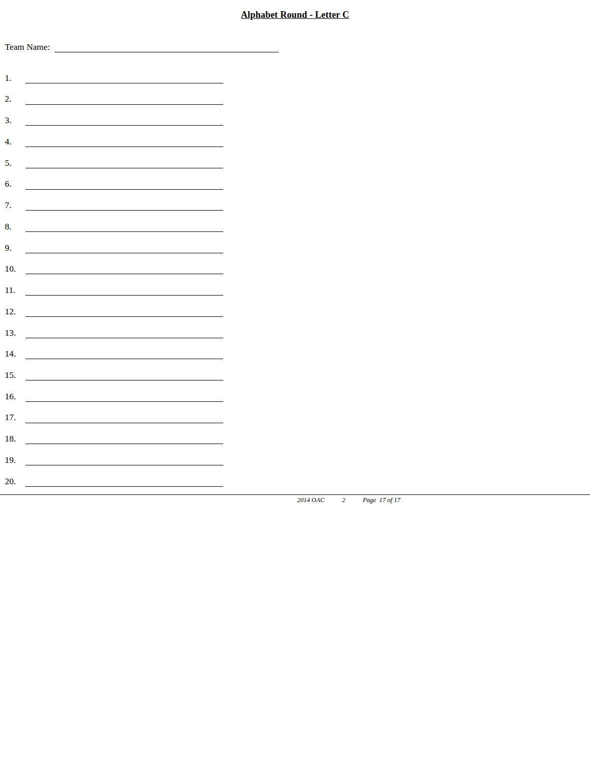Alphabet Round - Letter C
Team Name:
2014 OAC 2 Page 17 of 17